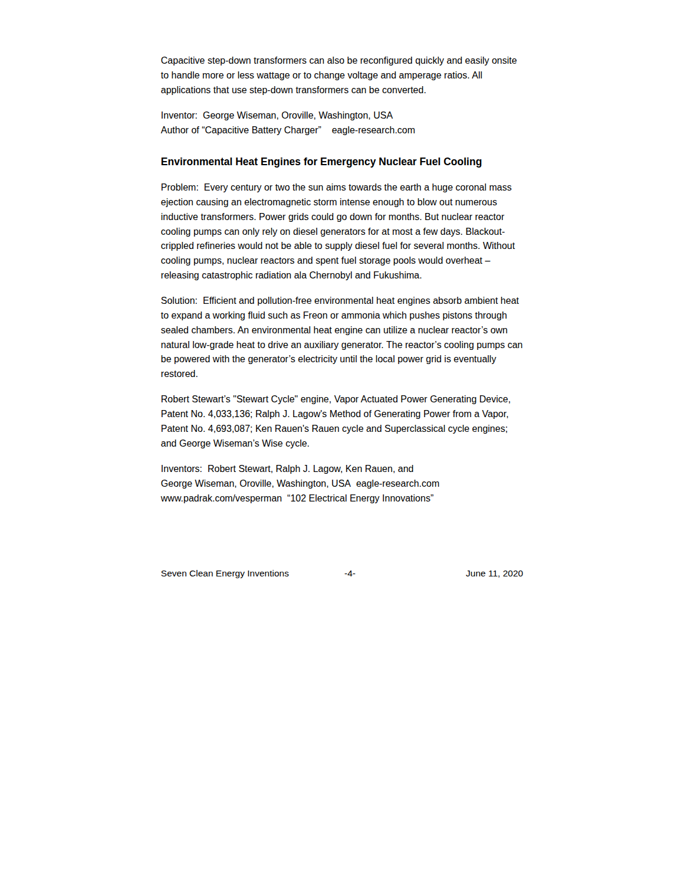Capacitive step-down transformers can also be reconfigured quickly and easily onsite to handle more or less wattage or to change voltage and amperage ratios. All applications that use step-down transformers can be converted.
Inventor: George Wiseman, Oroville, Washington, USA
Author of “Capacitive Battery Charger” eagle-research.com
Environmental Heat Engines for Emergency Nuclear Fuel Cooling
Problem: Every century or two the sun aims towards the earth a huge coronal mass ejection causing an electromagnetic storm intense enough to blow out numerous inductive transformers. Power grids could go down for months. But nuclear reactor cooling pumps can only rely on diesel generators for at most a few days. Blackout-crippled refineries would not be able to supply diesel fuel for several months. Without cooling pumps, nuclear reactors and spent fuel storage pools would overheat – releasing catastrophic radiation ala Chernobyl and Fukushima.
Solution: Efficient and pollution-free environmental heat engines absorb ambient heat to expand a working fluid such as Freon or ammonia which pushes pistons through sealed chambers. An environmental heat engine can utilize a nuclear reactor’s own natural low-grade heat to drive an auxiliary generator. The reactor’s cooling pumps can be powered with the generator’s electricity until the local power grid is eventually restored.
Robert Stewart’s "Stewart Cycle" engine, Vapor Actuated Power Generating Device, Patent No. 4,033,136; Ralph J. Lagow's Method of Generating Power from a Vapor, Patent No. 4,693,087; Ken Rauen's Rauen cycle and Superclassical cycle engines; and George Wiseman’s Wise cycle.
Inventors: Robert Stewart, Ralph J. Lagow, Ken Rauen, and
George Wiseman, Oroville, Washington, USA eagle-research.com
www.padrak.com/vesperman “102 Electrical Energy Innovations”
Seven Clean Energy Inventions
-4-
June 11, 2020